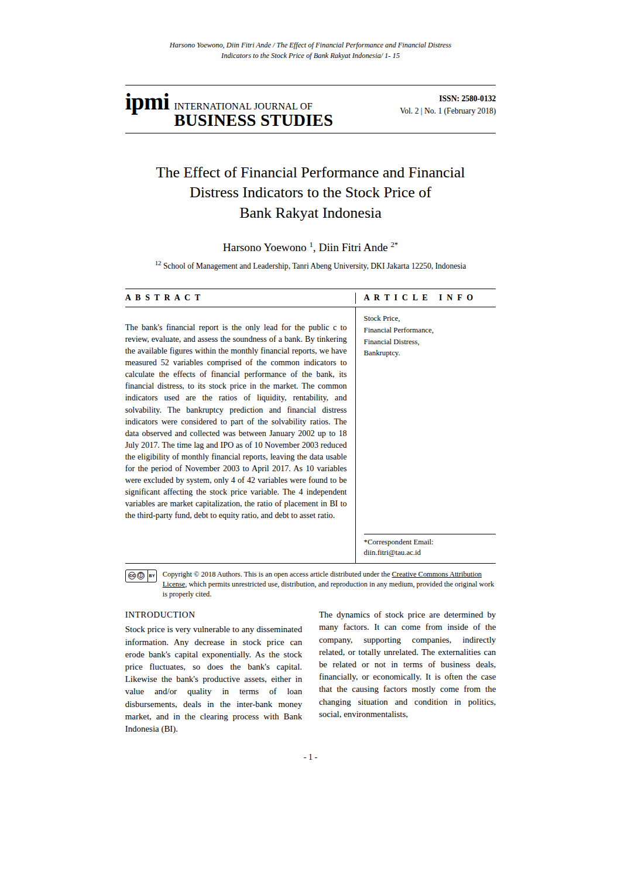Harsono Yoewono, Diin Fitri Ande / The Effect of Financial Performance and Financial Distress
Indicators to the Stock Price of Bank Rakyat Indonesia/ 1- 15
ipmi
INTERNATIONAL JOURNAL OF
BUSINESS STUDIES
ISSN: 2580-0132
Vol. 2 | No. 1 (February 2018)
The Effect of Financial Performance and Financial
Distress Indicators to the Stock Price of
Bank Rakyat Indonesia
Harsono Yoewono 1, Diin Fitri Ande 2*
12 School of Management and Leadership, Tanri Abeng University, DKI Jakarta 12250, Indonesia
A B S T R A C T
A R T I C L E I N F O
The bank's financial report is the only lead for the public c to review, evaluate, and assess the soundness of a bank. By tinkering the available figures within the monthly financial reports, we have measured 52 variables comprised of the common indicators to calculate the effects of financial performance of the bank, its financial distress, to its stock price in the market. The common indicators used are the ratios of liquidity, rentability, and solvability. The bankruptcy prediction and financial distress indicators were considered to part of the solvability ratios. The data observed and collected was between January 2002 up to 18 July 2017. The time lag and IPO as of 10 November 2003 reduced the eligibility of monthly financial reports, leaving the data usable for the period of November 2003 to April 2017. As 10 variables were excluded by system, only 4 of 42 variables were found to be significant affecting the stock price variable. The 4 independent variables are market capitalization, the ratio of placement in BI to the third-party fund, debt to equity ratio, and debt to asset ratio.
Stock Price,
Financial Performance,
Financial Distress,
Bankruptcy.
*Correspondent Email:
diin.fitri@tau.ac.id
cc ⓘ
BY
Copyright © 2018 Authors. This is an open access article distributed under the Creative Commons Attribution License, which permits unrestricted use, distribution, and reproduction in any medium, provided the original work is properly cited.
INTRODUCTION
Stock price is very vulnerable to any disseminated information. Any decrease in stock price can erode bank's capital exponentially. As the stock price fluctuates, so does the bank's capital. Likewise the bank's productive assets, either in value and/or quality in terms of loan disbursements, deals in the inter-bank money market, and in the clearing process with Bank Indonesia (BI).
The dynamics of stock price are determined by many factors. It can come from inside of the company, supporting companies, indirectly related, or totally unrelated. The externalities can be related or not in terms of business deals, financially, or economically. It is often the case that the causing factors mostly come from the changing situation and condition in politics, social, environmentalists,
- 1 -